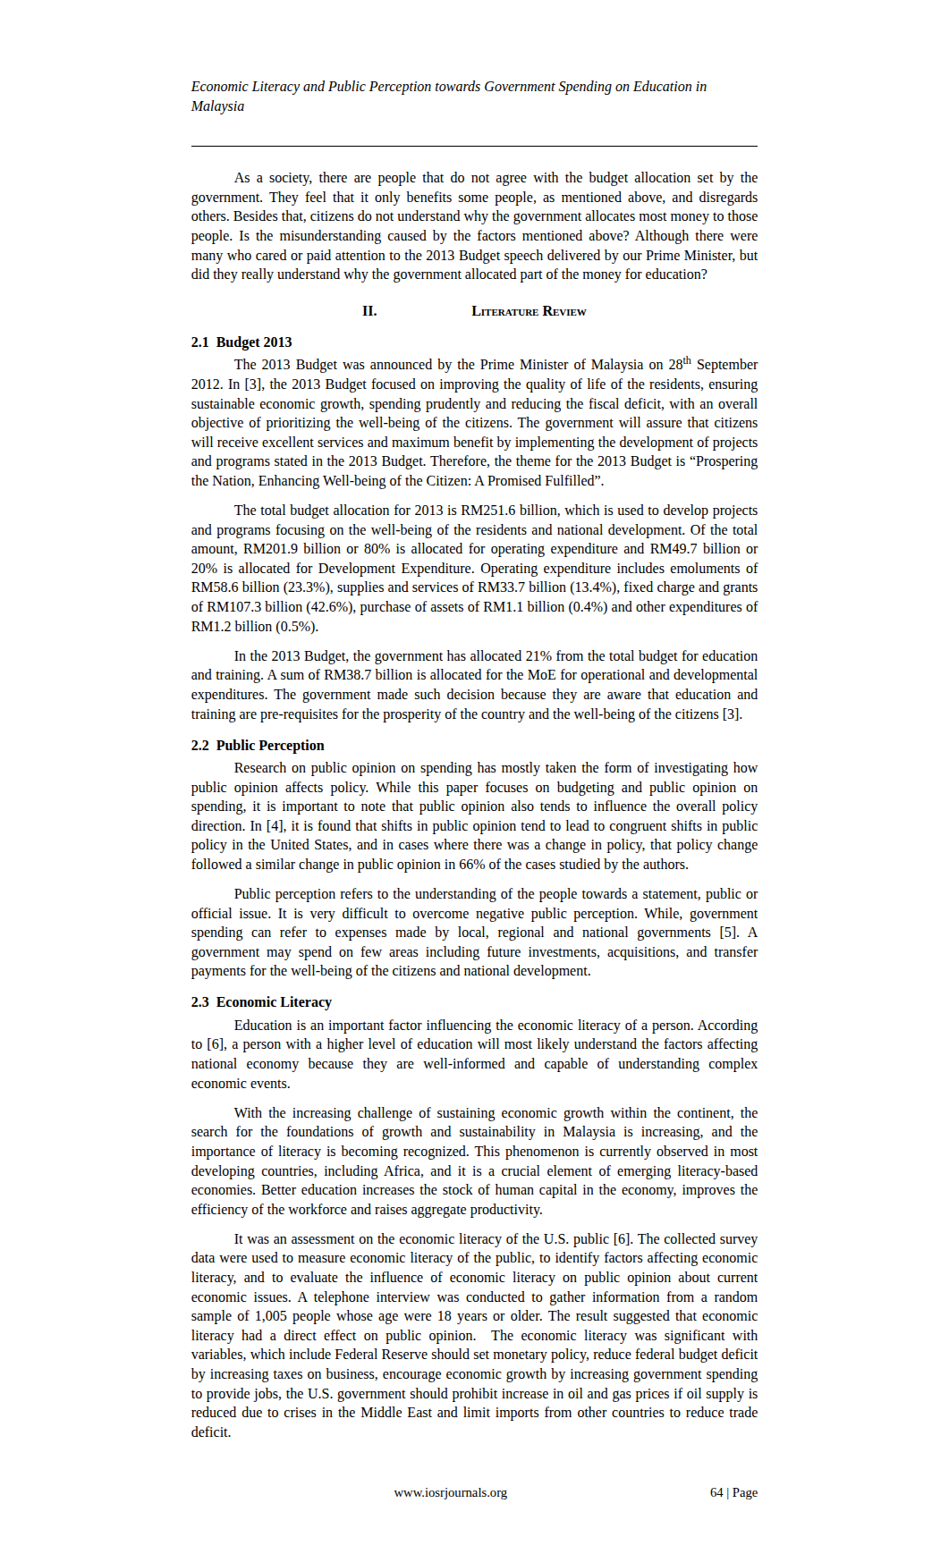Economic Literacy and Public Perception towards Government Spending on Education in Malaysia
As a society, there are people that do not agree with the budget allocation set by the government. They feel that it only benefits some people, as mentioned above, and disregards others. Besides that, citizens do not understand why the government allocates most money to those people. Is the misunderstanding caused by the factors mentioned above? Although there were many who cared or paid attention to the 2013 Budget speech delivered by our Prime Minister, but did they really understand why the government allocated part of the money for education?
II. Literature Review
2.1 Budget 2013
The 2013 Budget was announced by the Prime Minister of Malaysia on 28th September 2012. In [3], the 2013 Budget focused on improving the quality of life of the residents, ensuring sustainable economic growth, spending prudently and reducing the fiscal deficit, with an overall objective of prioritizing the well-being of the citizens. The government will assure that citizens will receive excellent services and maximum benefit by implementing the development of projects and programs stated in the 2013 Budget. Therefore, the theme for the 2013 Budget is “Prospering the Nation, Enhancing Well-being of the Citizen: A Promised Fulfilled”.
The total budget allocation for 2013 is RM251.6 billion, which is used to develop projects and programs focusing on the well-being of the residents and national development. Of the total amount, RM201.9 billion or 80% is allocated for operating expenditure and RM49.7 billion or 20% is allocated for Development Expenditure. Operating expenditure includes emoluments of RM58.6 billion (23.3%), supplies and services of RM33.7 billion (13.4%), fixed charge and grants of RM107.3 billion (42.6%), purchase of assets of RM1.1 billion (0.4%) and other expenditures of RM1.2 billion (0.5%).
In the 2013 Budget, the government has allocated 21% from the total budget for education and training. A sum of RM38.7 billion is allocated for the MoE for operational and developmental expenditures. The government made such decision because they are aware that education and training are pre-requisites for the prosperity of the country and the well-being of the citizens [3].
2.2 Public Perception
Research on public opinion on spending has mostly taken the form of investigating how public opinion affects policy. While this paper focuses on budgeting and public opinion on spending, it is important to note that public opinion also tends to influence the overall policy direction. In [4], it is found that shifts in public opinion tend to lead to congruent shifts in public policy in the United States, and in cases where there was a change in policy, that policy change followed a similar change in public opinion in 66% of the cases studied by the authors.
Public perception refers to the understanding of the people towards a statement, public or official issue. It is very difficult to overcome negative public perception. While, government spending can refer to expenses made by local, regional and national governments [5]. A government may spend on few areas including future investments, acquisitions, and transfer payments for the well-being of the citizens and national development.
2.3 Economic Literacy
Education is an important factor influencing the economic literacy of a person. According to [6], a person with a higher level of education will most likely understand the factors affecting national economy because they are well-informed and capable of understanding complex economic events.
With the increasing challenge of sustaining economic growth within the continent, the search for the foundations of growth and sustainability in Malaysia is increasing, and the importance of literacy is becoming recognized. This phenomenon is currently observed in most developing countries, including Africa, and it is a crucial element of emerging literacy-based economies. Better education increases the stock of human capital in the economy, improves the efficiency of the workforce and raises aggregate productivity.
It was an assessment on the economic literacy of the U.S. public [6]. The collected survey data were used to measure economic literacy of the public, to identify factors affecting economic literacy, and to evaluate the influence of economic literacy on public opinion about current economic issues. A telephone interview was conducted to gather information from a random sample of 1,005 people whose age were 18 years or older. The result suggested that economic literacy had a direct effect on public opinion. The economic literacy was significant with variables, which include Federal Reserve should set monetary policy, reduce federal budget deficit by increasing taxes on business, encourage economic growth by increasing government spending to provide jobs, the U.S. government should prohibit increase in oil and gas prices if oil supply is reduced due to crises in the Middle East and limit imports from other countries to reduce trade deficit.
www.iosrjournals.org 64 | Page